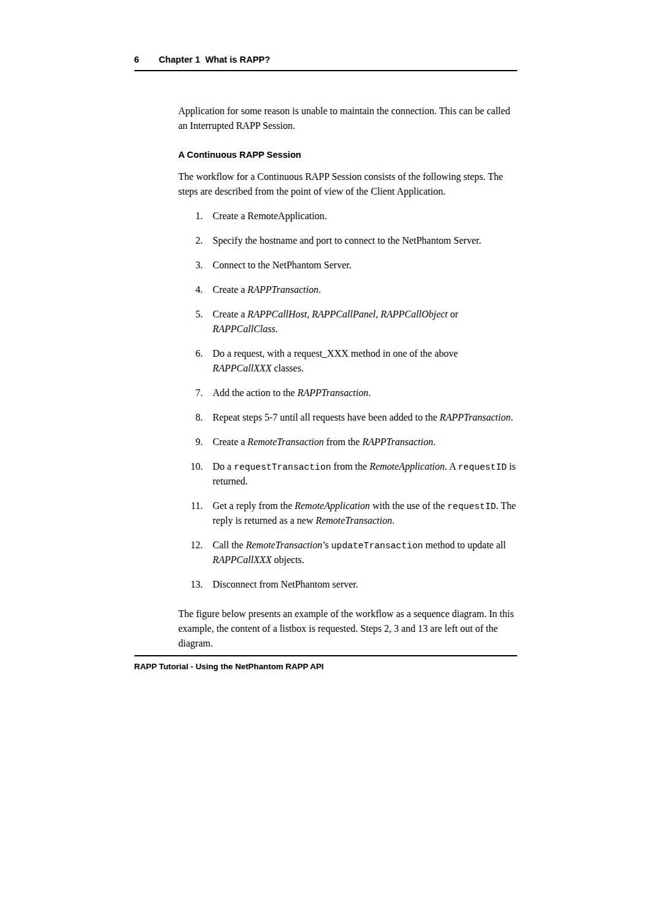6 Chapter 1 What is RAPP?
Application for some reason is unable to maintain the connection. This can be called an Interrupted RAPP Session.
A Continuous RAPP Session
The workflow for a Continuous RAPP Session consists of the following steps. The steps are described from the point of view of the Client Application.
Create a RemoteApplication.
Specify the hostname and port to connect to the NetPhantom Server.
Connect to the NetPhantom Server.
Create a RAPPTransaction.
Create a RAPPCallHost, RAPPCallPanel, RAPPCallObject or RAPPCallClass.
Do a request, with a request_XXX method in one of the above RAPPCallXXX classes.
Add the action to the RAPPTransaction.
Repeat steps 5-7 until all requests have been added to the RAPPTransaction.
Create a RemoteTransaction from the RAPPTransaction.
Do a requestTransaction from the RemoteApplication. A requestID is returned.
Get a reply from the RemoteApplication with the use of the requestID. The reply is returned as a new RemoteTransaction.
Call the RemoteTransaction’s updateTransaction method to update all RAPPCallXXX objects.
Disconnect from NetPhantom server.
The figure below presents an example of the workflow as a sequence diagram. In this example, the content of a listbox is requested. Steps 2, 3 and 13 are left out of the diagram.
RAPP Tutorial - Using the NetPhantom RAPP API